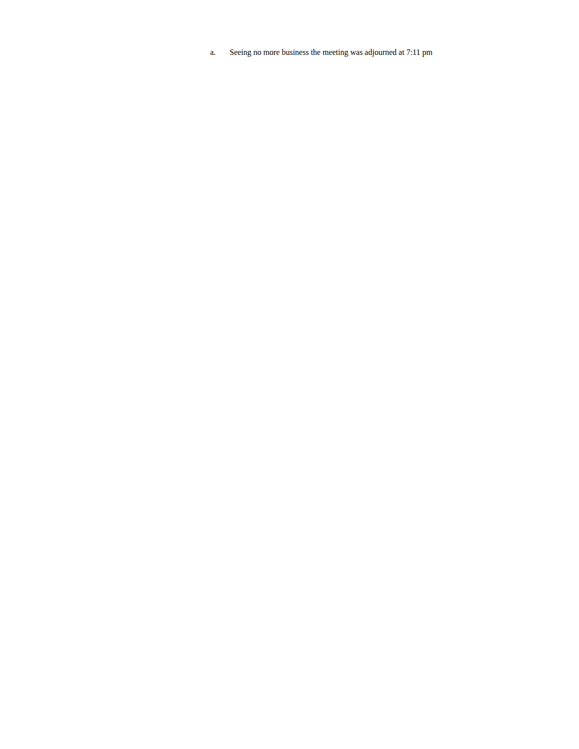Seeing no more business the meeting was adjourned at 7:11 pm